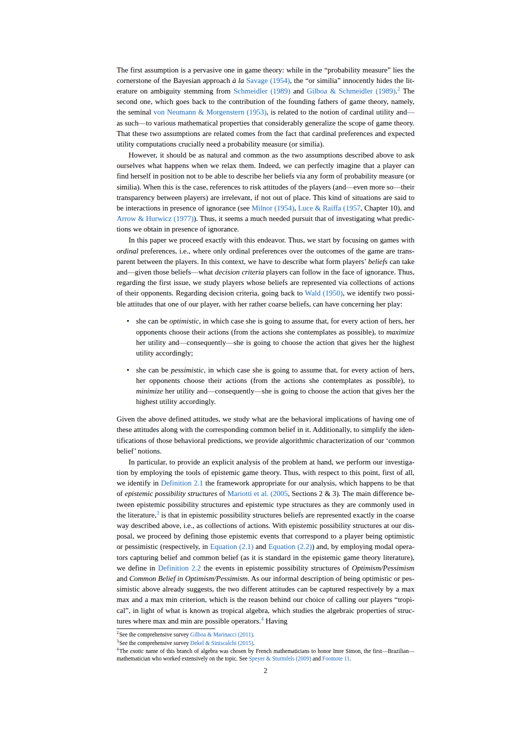The first assumption is a pervasive one in game theory: while in the “probability measure” lies the cornerstone of the Bayesian approach à la Savage (1954), the “or similia” innocently hides the literature on ambiguity stemming from Schmeidler (1989) and Gilboa & Schmeidler (1989).2 The second one, which goes back to the contribution of the founding fathers of game theory, namely, the seminal von Neumann & Morgenstern (1953), is related to the notion of cardinal utility and—as such—to various mathematical properties that considerably generalize the scope of game theory. That these two assumptions are related comes from the fact that cardinal preferences and expected utility computations crucially need a probability measure (or similia).
However, it should be as natural and common as the two assumptions described above to ask ourselves what happens when we relax them. Indeed, we can perfectly imagine that a player can find herself in position not to be able to describe her beliefs via any form of probability measure (or similia). When this is the case, references to risk attitudes of the players (and—even more so—their transparency between players) are irrelevant, if not out of place. This kind of situations are said to be interactions in presence of ignorance (see Milnor (1954), Luce & Raiffa (1957, Chapter 10), and Arrow & Hurwicz (1977)). Thus, it seems a much needed pursuit that of investigating what predictions we obtain in presence of ignorance.
In this paper we proceed exactly with this endeavor. Thus, we start by focusing on games with ordinal preferences, i.e., where only ordinal preferences over the outcomes of the game are transparent between the players. In this context, we have to describe what form players’ beliefs can take and—given those beliefs—what decision criteria players can follow in the face of ignorance. Thus, regarding the first issue, we study players whose beliefs are represented via collections of actions of their opponents. Regarding decision criteria, going back to Wald (1950), we identify two possible attitudes that one of our player, with her rather coarse beliefs, can have concerning her play:
she can be optimistic, in which case she is going to assume that, for every action of hers, her opponents choose their actions (from the actions she contemplates as possible), to maximize her utility and—consequently—she is going to choose the action that gives her the highest utility accordingly;
she can be pessimistic, in which case she is going to assume that, for every action of hers, her opponents choose their actions (from the actions she contemplates as possible), to minimize her utility and—consequently—she is going to choose the action that gives her the highest utility accordingly.
Given the above defined attitudes, we study what are the behavioral implications of having one of these attitudes along with the corresponding common belief in it. Additionally, to simplify the identifications of those behavioral predictions, we provide algorithmic characterization of our ‘common belief’ notions.
In particular, to provide an explicit analysis of the problem at hand, we perform our investigation by employing the tools of epistemic game theory. Thus, with respect to this point, first of all, we identify in Definition 2.1 the framework appropriate for our analysis, which happens to be that of epistemic possibility structures of Mariotti et al. (2005, Sections 2 & 3). The main difference between epistemic possibility structures and epistemic type structures as they are commonly used in the literature,3 is that in epistemic possibility structures beliefs are represented exactly in the coarse way described above, i.e., as collections of actions. With epistemic possibility structures at our disposal, we proceed by defining those epistemic events that correspond to a player being optimistic or pessimistic (respectively, in Equation (2.1) and Equation (2.2)) and, by employing modal operators capturing belief and common belief (as it is standard in the epistemic game theory literature), we define in Definition 2.2 the events in epistemic possibility structures of Optimism/Pessimism and Common Belief in Optimism/Pessimism. As our informal description of being optimistic or pessimistic above already suggests, the two different attitudes can be captured respectively by a max max and a max min criterion, which is the reason behind our choice of calling our players “tropical”, in light of what is known as tropical algebra, which studies the algebraic properties of structures where max and min are possible operators.4 Having
2See the comprehensive survey Gilboa & Marinacci (2011).
3See the comprehensive survey Dekel & Siniscalchi (2015).
4The exotic name of this branch of algebra was chosen by French mathematicians to honor Imre Simon, the first—Brazilian—mathematician who worked extensively on the topic. See Speyer & Sturmfels (2009) and Footnote 11.
2